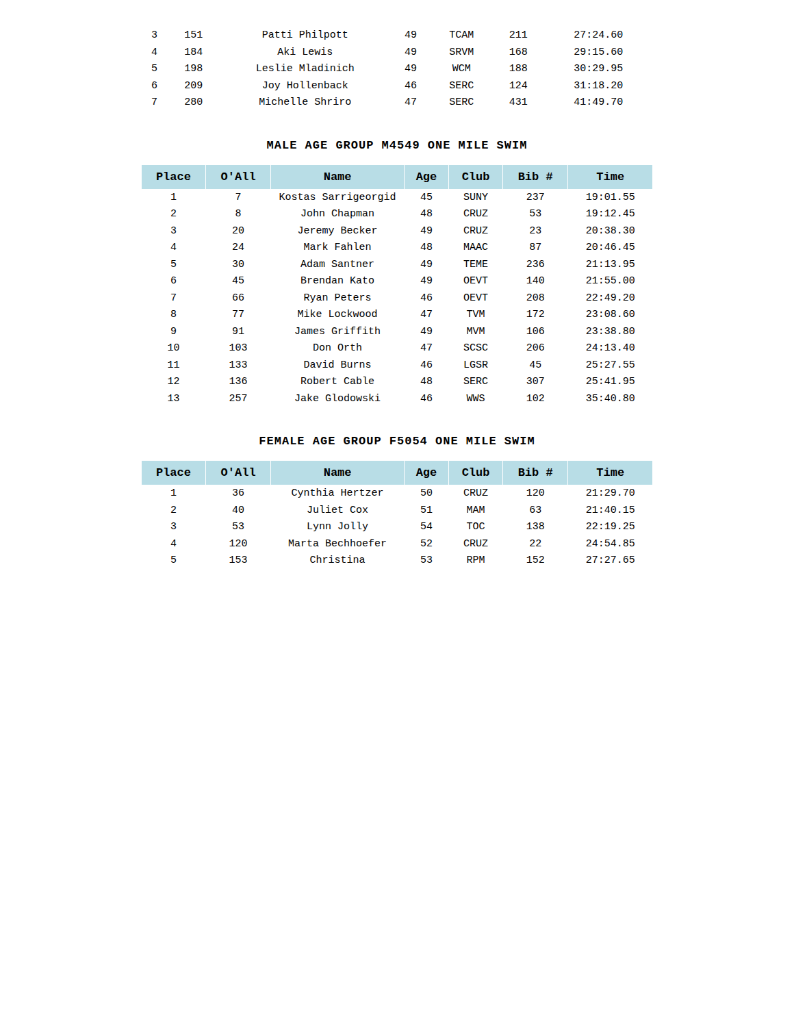| 3 | 151 | Patti Philpott | 49 | TCAM | 211 | 27:24.60 |
| 4 | 184 | Aki Lewis | 49 | SRVM | 168 | 29:15.60 |
| 5 | 198 | Leslie Mladinich | 49 | WCM | 188 | 30:29.95 |
| 6 | 209 | Joy Hollenback | 46 | SERC | 124 | 31:18.20 |
| 7 | 280 | Michelle Shriro | 47 | SERC | 431 | 41:49.70 |
MALE AGE GROUP M4549 ONE MILE SWIM
| Place | O'All | Name | Age | Club | Bib # | Time |
| --- | --- | --- | --- | --- | --- | --- |
| 1 | 7 | Kostas Sarrigeorgid | 45 | SUNY | 237 | 19:01.55 |
| 2 | 8 | John Chapman | 48 | CRUZ | 53 | 19:12.45 |
| 3 | 20 | Jeremy Becker | 49 | CRUZ | 23 | 20:38.30 |
| 4 | 24 | Mark Fahlen | 48 | MAAC | 87 | 20:46.45 |
| 5 | 30 | Adam Santner | 49 | TEME | 236 | 21:13.95 |
| 6 | 45 | Brendan Kato | 49 | OEVT | 140 | 21:55.00 |
| 7 | 66 | Ryan Peters | 46 | OEVT | 208 | 22:49.20 |
| 8 | 77 | Mike Lockwood | 47 | TVM | 172 | 23:08.60 |
| 9 | 91 | James Griffith | 49 | MVM | 106 | 23:38.80 |
| 10 | 103 | Don Orth | 47 | SCSC | 206 | 24:13.40 |
| 11 | 133 | David Burns | 46 | LGSR | 45 | 25:27.55 |
| 12 | 136 | Robert Cable | 48 | SERC | 307 | 25:41.95 |
| 13 | 257 | Jake Glodowski | 46 | WWS | 102 | 35:40.80 |
FEMALE AGE GROUP F5054 ONE MILE SWIM
| Place | O'All | Name | Age | Club | Bib # | Time |
| --- | --- | --- | --- | --- | --- | --- |
| 1 | 36 | Cynthia Hertzer | 50 | CRUZ | 120 | 21:29.70 |
| 2 | 40 | Juliet Cox | 51 | MAM | 63 | 21:40.15 |
| 3 | 53 | Lynn Jolly | 54 | TOC | 138 | 22:19.25 |
| 4 | 120 | Marta Bechhoefer | 52 | CRUZ | 22 | 24:54.85 |
| 5 | 153 | Christina | 53 | RPM | 152 | 27:27.65 |